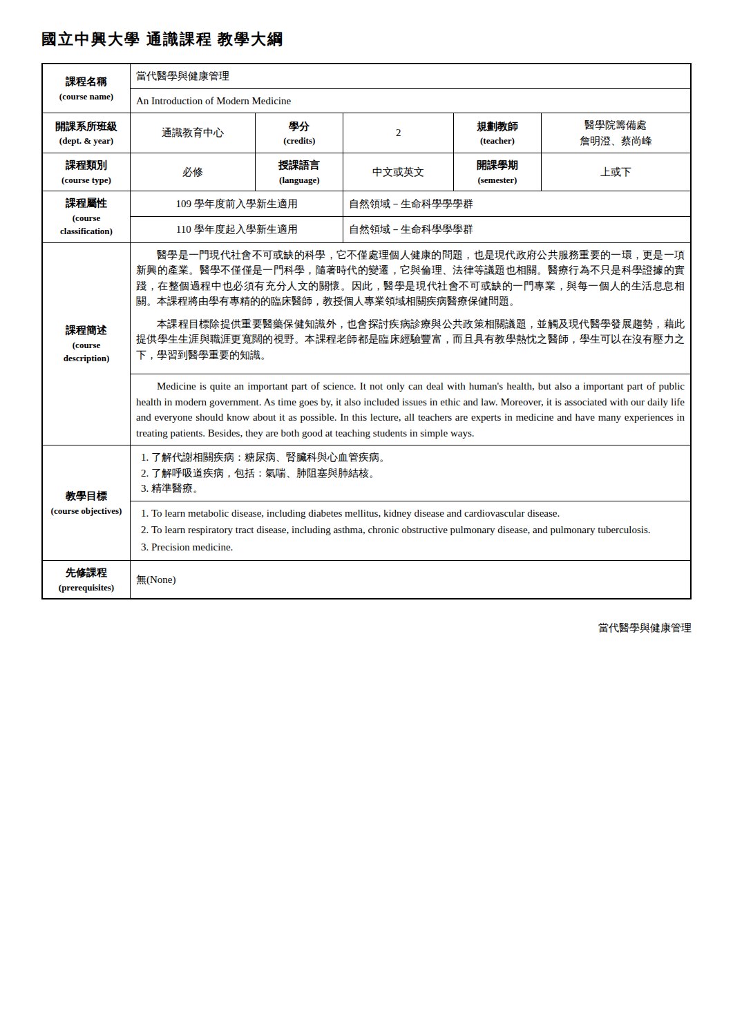國立中興大學 通識課程 教學大綱
| 課程名稱 (course name) | 當代醫學與健康管理 |
| An Introduction of Modern Medicine |
| 開課系所班級 (dept. & year) | 通識教育中心 | 學分 (credits) | 2 | 規劃教師 (teacher) | 醫學院籌備處 詹明澄、蔡尚峰 |
| 課程類別 (course type) | 必修 | 授課語言 (language) | 中文或英文 | 開課學期 (semester) | 上或下 |
| 課程屬性 (course classification) | 109 學年度前入學新生適用 | 自然領域－生命科學學學群 |
| 110 學年度起入學新生適用 | 自然領域－生命科學學學群 |
| 課程簡述 (course description) | 醫學是一門現代社會不可或缺的科學，它不僅處理個人健康的問題，也是現代政府公共服務重要的一環，更是一項新興的產業。醫學不僅僅是一門科學，隨著時代的變遷，它與倫理、法律等議題也相關。醫療行為不只是科學證據的實踐，在整個過程中也必須有充分人文的關懷。因此，醫學是現代社會不可或缺的一門專業，與每一個人的生活息息相關。本課程將由學有專精的的臨床醫師，教授個人專業領域相關疾病醫療保健問題。 本課程目標除提供重要醫藥保健知識外，也會探討疾病診療與公共政策相關議題，並觸及現代醫學發展趨勢，藉此提供學生生涯與職涯更寬闊的視野。本課程老師都是臨床經驗豐富，而且具有教學熱忱之醫師，學生可以在沒有壓力之下，學習到醫學重要的知識。 |
| Medicine is quite an important part of science. It not only can deal with human's health, but also a important part of public health in modern government. As time goes by, it also included issues in ethic and law. Moreover, it is associated with our daily life and everyone should know about it as possible. In this lecture, all teachers are experts in medicine and have many experiences in treating patients. Besides, they are both good at teaching students in simple ways. |
| 教學目標 (course objectives) | 了解代謝相關疾病：糖尿病、腎臟科與心血管疾病。 了解呼吸道疾病，包括：氣喘、肺阻塞與肺結核。 精準醫療。 |
| To learn metabolic disease, including diabetes mellitus, kidney disease and cardiovascular disease. To learn respiratory tract disease, including asthma, chronic obstructive pulmonary disease, and pulmonary tuberculosis. Precision medicine. |
| 先修課程 (prerequisites) | 無(None) |
當代醫學與健康管理